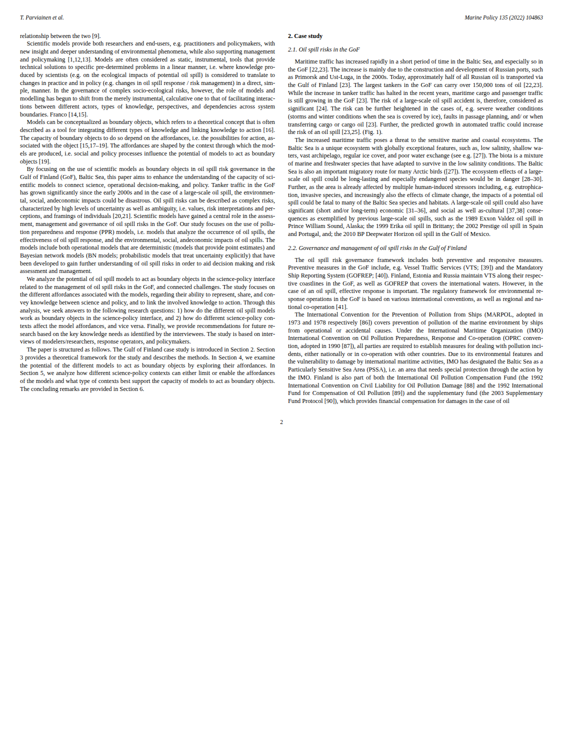T. Parviainen et al.
Marine Policy 135 (2022) 104863
relationship between the two [9].
Scientific models provide both researchers and end-users, e.g. practitioners and policymakers, with new insight and deeper understanding of environmental phenomena, while also supporting management and policymaking [1,12,13]. Models are often considered as static, instrumental, tools that provide technical solutions to specific pre-determined problems in a linear manner, i.e. where knowledge produced by scientists (e.g. on the ecological impacts of potential oil spill) is considered to translate to changes in practice and in policy (e.g. changes in oil spill response / risk management) in a direct, simple, manner. In the governance of complex socio-ecological risks, however, the role of models and modelling has begun to shift from the merely instrumental, calculative one to that of facilitating interactions between different actors, types of knowledge, perspectives, and dependencies across system boundaries. Franco [14,15].
Models can be conceptualized as boundary objects, which refers to a theoretical concept that is often described as a tool for integrating different types of knowledge and linking knowledge to action [16]. The capacity of boundary objects to do so depend on the affordances, i.e. the possibilities for action, associated with the object [15,17–19]. The affordances are shaped by the context through which the models are produced, i.e. social and policy processes influence the potential of models to act as boundary objects [19].
By focusing on the use of scientific models as boundary objects in oil spill risk governance in the Gulf of Finland (GoF), Baltic Sea, this paper aims to enhance the understanding of the capacity of scientific models to connect science, operational decision-making, and policy. Tanker traffic in the GoF has grown significantly since the early 2000s and in the case of a large-scale oil spill, the environmental, social, andeconomic impacts could be disastrous. Oil spill risks can be described as complex risks, characterized by high levels of uncertainty as well as ambiguity, i.e. values, risk interpretations and perceptions, and framings of individuals [20,21]. Scientific models have gained a central role in the assessment, management and governance of oil spill risks in the GoF. Our study focuses on the use of pollution preparedness and response (PPR) models, i.e. models that analyze the occurrence of oil spills, the effectiveness of oil spill response, and the environmental, social, andeconomic impacts of oil spills. The models include both operational models that are deterministic (models that provide point estimates) and Bayesian network models (BN models; probabilistic models that treat uncertainty explicitly) that have been developed to gain further understanding of oil spill risks in order to aid decision making and risk assessment and management.
We analyze the potential of oil spill models to act as boundary objects in the science-policy interface related to the management of oil spill risks in the GoF, and connected challenges. The study focuses on the different affordances associated with the models, regarding their ability to represent, share, and convey knowledge between science and policy, and to link the involved knowledge to action. Through this analysis, we seek answers to the following research questions: 1) how do the different oil spill models work as boundary objects in the science-policy interface, and 2) how do different science-policy contexts affect the model affordances, and vice versa. Finally, we provide recommendations for future research based on the key knowledge needs as identified by the interviewees. The study is based on interviews of modelers/researchers, response operators, and policymakers.
The paper is structured as follows. The Gulf of Finland case study is introduced in Section 2. Section 3 provides a theoretical framework for the study and describes the methods. In Section 4, we examine the potential of the different models to act as boundary objects by exploring their affordances. In Section 5, we analyze how different science-policy contexts can either limit or enable the affordances of the models and what type of contexts best support the capacity of models to act as boundary objects. The concluding remarks are provided in Section 6.
2. Case study
2.1. Oil spill risks in the GoF
Maritime traffic has increased rapidly in a short period of time in the Baltic Sea, and especially so in the GoF [22,23]. The increase is mainly due to the construction and development of Russian ports, such as Primorsk and Ust-Luga, in the 2000s. Today, approximately half of all Russian oil is transported via the Gulf of Finland [23]. The largest tankers in the GoF can carry over 150,000 tons of oil [22,23]. While the increase in tanker traffic has halted in the recent years, maritime cargo and passenger traffic is still growing in the GoF [23]. The risk of a large-scale oil spill accident is, therefore, considered as significant [24]. The risk can be further heightened in the cases of, e.g. severe weather conditions (storms and winter conditions when the sea is covered by ice), faults in passage planning, and/ or when transferring cargo or cargo oil [23]. Further, the predicted growth in automated traffic could increase the risk of an oil spill [23,25]. (Fig. 1).
The increased maritime traffic poses a threat to the sensitive marine and coastal ecosystems. The Baltic Sea is a unique ecosystem with globally exceptional features, such as, low salinity, shallow waters, vast archipelago, regular ice cover, and poor water exchange (see e.g. [27]). The biota is a mixture of marine and freshwater species that have adapted to survive in the low salinity conditions. The Baltic Sea is also an important migratory route for many Arctic birds ([27]). The ecosystem effects of a large-scale oil spill could be long-lasting and especially endangered species would be in danger [28–30]. Further, as the area is already affected by multiple human-induced stressors including, e.g. eutrophication, invasive species, and increasingly also the effects of climate change, the impacts of a potential oil spill could be fatal to many of the Baltic Sea species and habitats. A large-scale oil spill could also have significant (short and/or long-term) economic [31–36], and social as well as-cultural [37,38] consequences as exemplified by previous large-scale oil spills, such as the 1989 Exxon Valdez oil spill in Prince William Sound, Alaska; the 1999 Erika oil spill in Brittany; the 2002 Prestige oil spill in Spain and Portugal, and; the 2010 BP Deepwater Horizon oil spill in the Gulf of Mexico.
2.2. Governance and management of oil spill risks in the Gulf of Finland
The oil spill risk governance framework includes both preventive and responsive measures. Preventive measures in the GoF include, e.g. Vessel Traffic Services (VTS; [39]) and the Mandatory Ship Reporting System (GOFREP; [40]). Finland, Estonia and Russia maintain VTS along their respective coastlines in the GoF, as well as GOFREP that covers the international waters. However, in the case of an oil spill, effective response is important. The regulatory framework for environmental response operations in the GoF is based on various international conventions, as well as regional and national co-operation [41].
The International Convention for the Prevention of Pollution from Ships (MARPOL, adopted in 1973 and 1978 respectively [86]) covers prevention of pollution of the marine environment by ships from operational or accidental causes. Under the International Maritime Organization (IMO) International Convention on Oil Pollution Preparedness, Response and Co-operation (OPRC convention, adopted in 1990 [87]), all parties are required to establish measures for dealing with pollution incidents, either nationally or in co-operation with other countries. Due to its environmental features and the vulnerability to damage by international maritime activities, IMO has designated the Baltic Sea as a Particularly Sensitive Sea Area (PSSA), i.e. an area that needs special protection through the action by the IMO. Finland is also part of both the International Oil Pollution Compensation Fund (the 1992 International Convention on Civil Liability for Oil Pollution Damage [88] and the 1992 International Fund for Compensation of Oil Pollution [89]) and the supplementary fund (the 2003 Supplementary Fund Protocol [90]), which provides financial compensation for damages in the case of oil
2